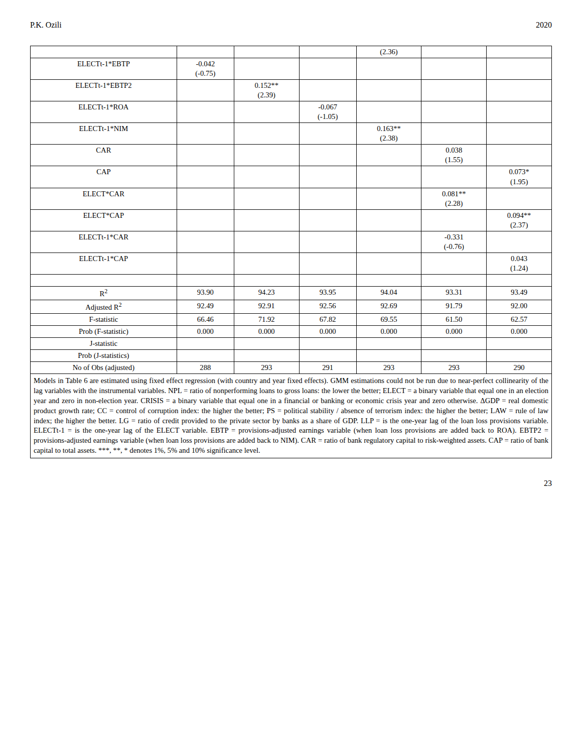P.K. Ozili 2020
| | | | | (2.36) | | |
| ELECTt-1*EBTP | -0.042 (-0.75) | | | | | |
| ELECTt-1*EBTP2 | | 0.152** (2.39) | | | | |
| ELECTt-1*ROA | | | -0.067 (-1.05) | | | |
| ELECTt-1*NIM | | | | 0.163** (2.38) | | |
| CAR | | | | | 0.038 (1.55) | |
| CAP | | | | | | 0.073* (1.95) |
| ELECT*CAR | | | | | 0.081** (2.28) | |
| ELECT*CAP | | | | | | 0.094** (2.37) |
| ELECTt-1*CAR | | | | | -0.331 (-0.76) | |
| ELECTt-1*CAP | | | | | | 0.043 (1.24) |
| R 2 | 93.90 | 94.23 | 93.95 | 94.04 | 93.31 | 93.49 |
| Adjusted R 2 | 92.49 | 92.91 | 92.56 | 92.69 | 91.79 | 92.00 |
| F-statistic | 66.46 | 71.92 | 67.82 | 69.55 | 61.50 | 62.57 |
| Prob (F-statistic) | 0.000 | 0.000 | 0.000 | 0.000 | 0.000 | 0.000 |
| J-statistic | | | | | | |
| Prob (J-statistics) | | | | | | |
| No of Obs (adjusted) | 288 | 293 | 291 | 293 | 293 | 290 |
| Models in Table 6 are estimated using fixed effect regression (with country and year fixed effects). GMM estimations could not be run due to near-perfect collinearity of the lag variables with the instrumental variables. NPL = ratio of nonperforming loans to gross loans: the lower the better; ELECT = a binary variable that equal one in an election year and zero in non-election year. CRISIS = a binary variable that equal one in a financial or banking or economic crisis year and zero otherwise. ΔGDP = real domestic product growth rate; CC = control of corruption index: the higher the better; PS = political stability / absence of terrorism index: the higher the better; LAW = rule of law index; the higher the better. LG = ratio of credit provided to the private sector by banks as a share of GDP. LLP = is the one-year lag of the loan loss provisions variable. ELECTt-1 = is the one-year lag of the ELECT variable. EBTP = provisions-adjusted earnings variable (when loan loss provisions are added back to ROA). EBTP2 = provisions-adjusted earnings variable (when loan loss provisions are added back to NIM). CAR = ratio of bank regulatory capital to risk-weighted assets. CAP = ratio of bank capital to total assets. ***, **, * denotes 1%, 5% and 10% significance level. |
23